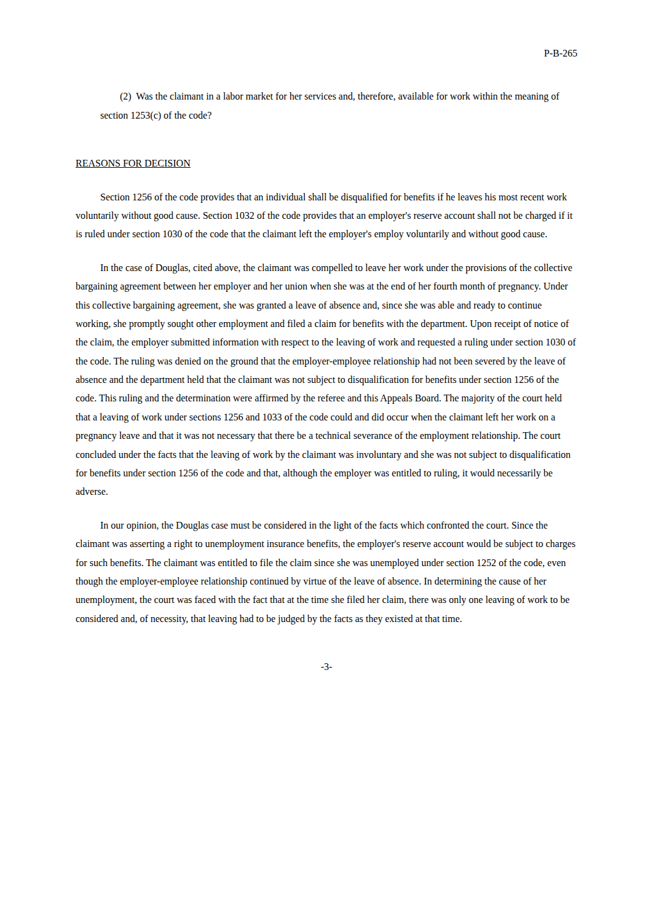P-B-265
(2) Was the claimant in a labor market for her services and, therefore, available for work within the meaning of section 1253(c) of the code?
REASONS FOR DECISION
Section 1256 of the code provides that an individual shall be disqualified for benefits if he leaves his most recent work voluntarily without good cause. Section 1032 of the code provides that an employer's reserve account shall not be charged if it is ruled under section 1030 of the code that the claimant left the employer's employ voluntarily and without good cause.
In the case of Douglas, cited above, the claimant was compelled to leave her work under the provisions of the collective bargaining agreement between her employer and her union when she was at the end of her fourth month of pregnancy. Under this collective bargaining agreement, she was granted a leave of absence and, since she was able and ready to continue working, she promptly sought other employment and filed a claim for benefits with the department. Upon receipt of notice of the claim, the employer submitted information with respect to the leaving of work and requested a ruling under section 1030 of the code. The ruling was denied on the ground that the employer-employee relationship had not been severed by the leave of absence and the department held that the claimant was not subject to disqualification for benefits under section 1256 of the code. This ruling and the determination were affirmed by the referee and this Appeals Board. The majority of the court held that a leaving of work under sections 1256 and 1033 of the code could and did occur when the claimant left her work on a pregnancy leave and that it was not necessary that there be a technical severance of the employment relationship. The court concluded under the facts that the leaving of work by the claimant was involuntary and she was not subject to disqualification for benefits under section 1256 of the code and that, although the employer was entitled to ruling, it would necessarily be adverse.
In our opinion, the Douglas case must be considered in the light of the facts which confronted the court. Since the claimant was asserting a right to unemployment insurance benefits, the employer's reserve account would be subject to charges for such benefits. The claimant was entitled to file the claim since she was unemployed under section 1252 of the code, even though the employer-employee relationship continued by virtue of the leave of absence. In determining the cause of her unemployment, the court was faced with the fact that at the time she filed her claim, there was only one leaving of work to be considered and, of necessity, that leaving had to be judged by the facts as they existed at that time.
-3-